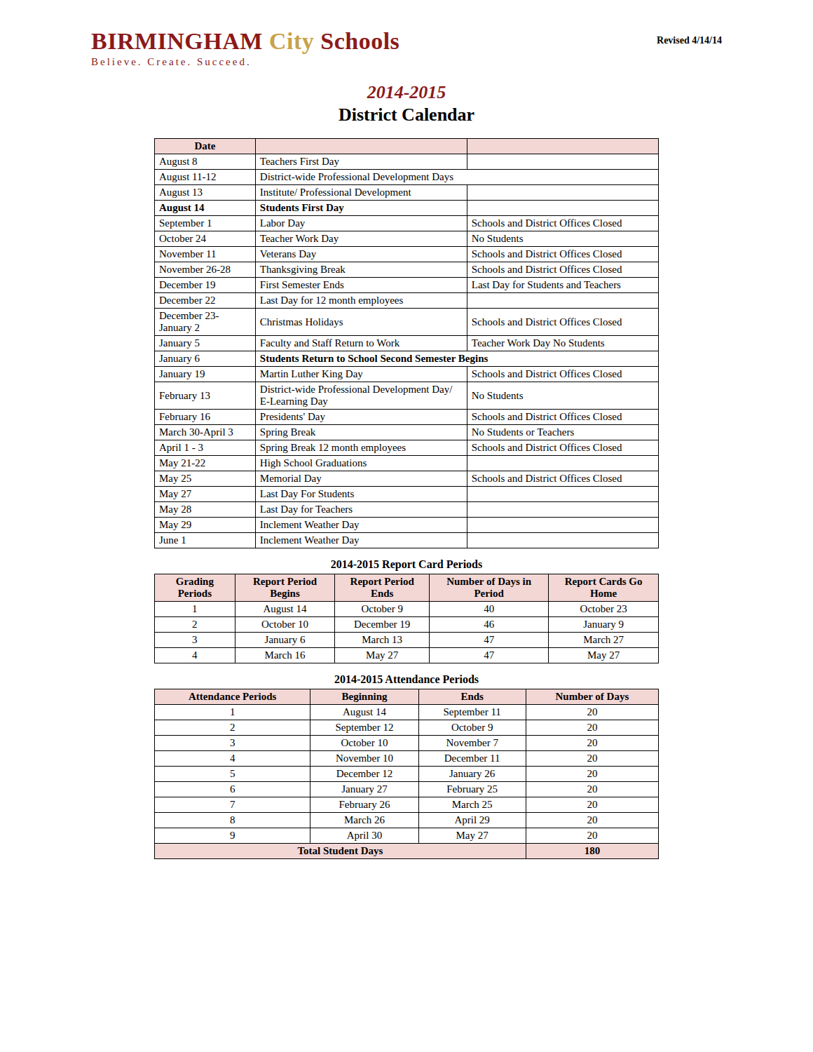Revised 4/14/14
BIRMINGHAM City Schools
Believe. Create. Succeed.
2014-2015
District Calendar
| Date | | |
| --- | --- | --- |
| August 8 | Teachers First Day | |
| August 11-12 | District-wide Professional Development Days |
| August 13 | Institute/ Professional Development | |
| August 14 | Students First Day | |
| September 1 | Labor Day | Schools and District Offices Closed |
| October 24 | Teacher Work Day | No Students |
| November 11 | Veterans Day | Schools and District Offices Closed |
| November 26-28 | Thanksgiving Break | Schools and District Offices Closed |
| December 19 | First Semester Ends | Last Day for Students and Teachers |
| December 22 | Last Day for 12 month employees | |
| December 23- January 2 | Christmas Holidays | Schools and District Offices Closed |
| January 5 | Faculty and Staff Return to Work | Teacher Work Day No Students |
| January 6 | Students Return to School Second Semester Begins |
| January 19 | Martin Luther King Day | Schools and District Offices Closed |
| February 13 | District-wide Professional Development Day/ E-Learning Day | No Students |
| February 16 | Presidents' Day | Schools and District Offices Closed |
| March 30-April 3 | Spring Break | No Students or Teachers |
| April 1 - 3 | Spring Break 12 month employees | Schools and District Offices Closed |
| May 21-22 | High School Graduations | |
| May 25 | Memorial Day | Schools and District Offices Closed |
| May 27 | Last Day For Students | |
| May 28 | Last Day for Teachers | |
| May 29 | Inclement Weather Day | |
| June 1 | Inclement Weather Day | |
2014-2015 Report Card Periods
| Grading Periods | Report Period Begins | Report Period Ends | Number of Days in Period | Report Cards Go Home |
| --- | --- | --- | --- | --- |
| 1 | August 14 | October 9 | 40 | October 23 |
| 2 | October 10 | December 19 | 46 | January 9 |
| 3 | January 6 | March 13 | 47 | March 27 |
| 4 | March 16 | May 27 | 47 | May 27 |
2014-2015 Attendance Periods
| Attendance Periods | Beginning | Ends | Number of Days |
| --- | --- | --- | --- |
| 1 | August 14 | September 11 | 20 |
| 2 | September 12 | October 9 | 20 |
| 3 | October 10 | November 7 | 20 |
| 4 | November 10 | December 11 | 20 |
| 5 | December 12 | January 26 | 20 |
| 6 | January 27 | February 25 | 20 |
| 7 | February 26 | March 25 | 20 |
| 8 | March 26 | April 29 | 20 |
| 9 | April 30 | May 27 | 20 |
| Total Student Days | 180 |